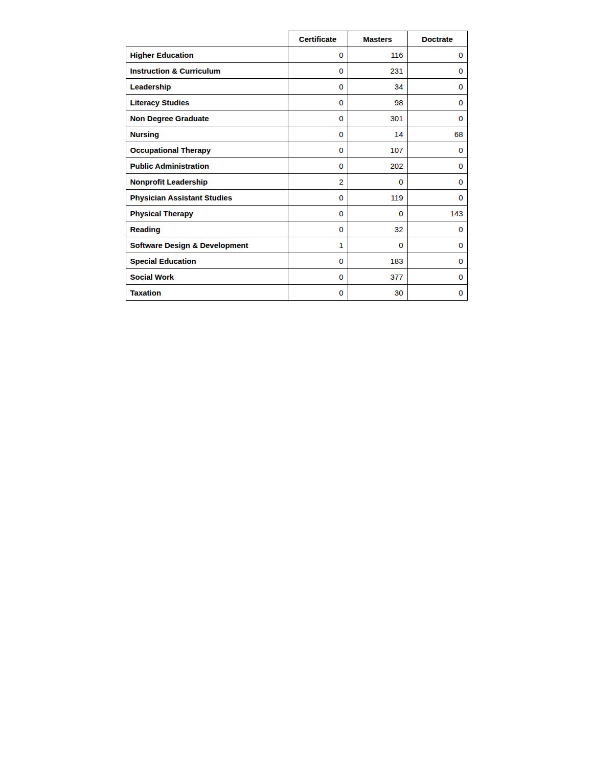| | Certificate | Masters | Doctrate |
| --- | --- | --- | --- |
| Higher Education | 0 | 116 | 0 |
| Instruction & Curriculum | 0 | 231 | 0 |
| Leadership | 0 | 34 | 0 |
| Literacy Studies | 0 | 98 | 0 |
| Non Degree Graduate | 0 | 301 | 0 |
| Nursing | 0 | 14 | 68 |
| Occupational Therapy | 0 | 107 | 0 |
| Public Administration | 0 | 202 | 0 |
| Nonprofit Leadership | 2 | 0 | 0 |
| Physician Assistant Studies | 0 | 119 | 0 |
| Physical Therapy | 0 | 0 | 143 |
| Reading | 0 | 32 | 0 |
| Software Design & Development | 1 | 0 | 0 |
| Special Education | 0 | 183 | 0 |
| Social Work | 0 | 377 | 0 |
| Taxation | 0 | 30 | 0 |